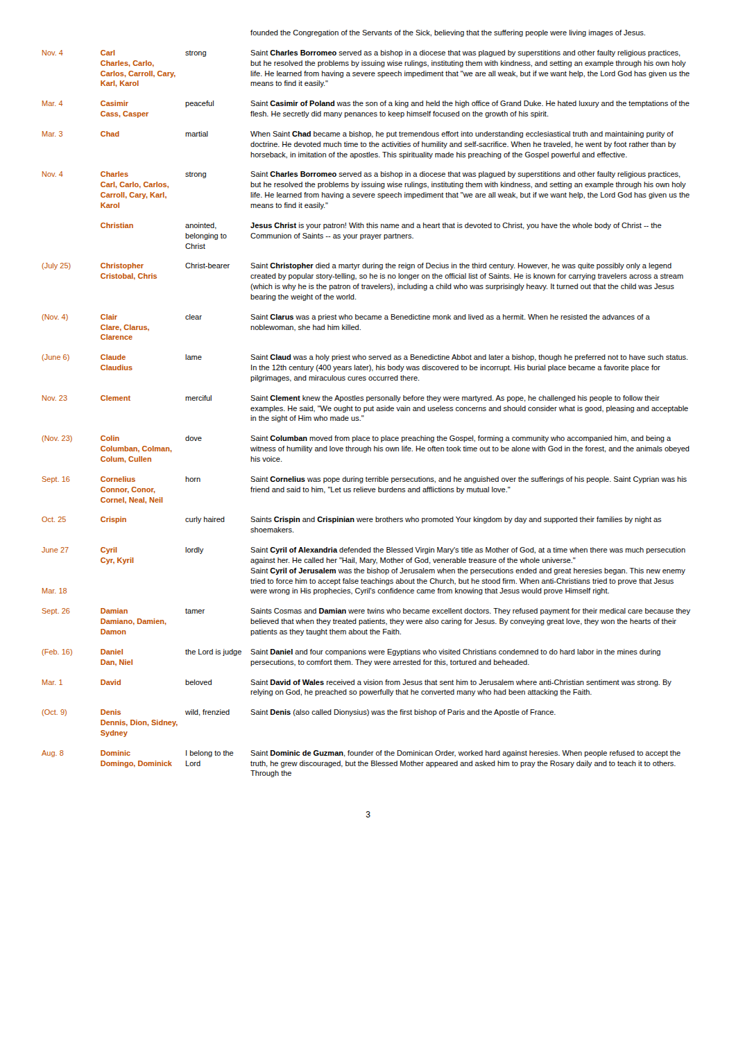founded the Congregation of the Servants of the Sick, believing that the suffering people were living images of Jesus.
| Nov. 4 | Carl Charles, Carlo, Carlos, Carroll, Cary, Karl, Karol | strong | Saint Charles Borromeo served as a bishop in a diocese that was plagued by superstitions and other faulty religious practices, but he resolved the problems by issuing wise rulings, instituting them with kindness, and setting an example through his own holy life. He learned from having a severe speech impediment that "we are all weak, but if we want help, the Lord God has given us the means to find it easily." |
| Mar. 4 | Casimir Cass, Casper | peaceful | Saint Casimir of Poland was the son of a king and held the high office of Grand Duke. He hated luxury and the temptations of the flesh. He secretly did many penances to keep himself focused on the growth of his spirit. |
| Mar. 3 | Chad | martial | When Saint Chad became a bishop, he put tremendous effort into understanding ecclesiastical truth and maintaining purity of doctrine. He devoted much time to the activities of humility and self-sacrifice. When he traveled, he went by foot rather than by horseback, in imitation of the apostles. This spirituality made his preaching of the Gospel powerful and effective. |
| Nov. 4 | Charles Carl, Carlo, Carlos, Carroll, Cary, Karl, Karol | strong | Saint Charles Borromeo served as a bishop in a diocese that was plagued by superstitions and other faulty religious practices, but he resolved the problems by issuing wise rulings, instituting them with kindness, and setting an example through his own holy life. He learned from having a severe speech impediment that "we are all weak, but if we want help, the Lord God has given us the means to find it easily." |
| | Christian | anointed, belonging to Christ | Jesus Christ is your patron! With this name and a heart that is devoted to Christ, you have the whole body of Christ -- the Communion of Saints -- as your prayer partners. |
| (July 25) | Christopher Cristobal, Chris | Christ-bearer | Saint Christopher died a martyr during the reign of Decius in the third century. However, he was quite possibly only a legend created by popular story-telling, so he is no longer on the official list of Saints. He is known for carrying travelers across a stream (which is why he is the patron of travelers), including a child who was surprisingly heavy. It turned out that the child was Jesus bearing the weight of the world. |
| (Nov. 4) | Clair Clare, Clarus, Clarence | clear | Saint Clarus was a priest who became a Benedictine monk and lived as a hermit. When he resisted the advances of a noblewoman, she had him killed. |
| (June 6) | Claude Claudius | lame | Saint Claud was a holy priest who served as a Benedictine Abbot and later a bishop, though he preferred not to have such status. In the 12th century (400 years later), his body was discovered to be incorrupt. His burial place became a favorite place for pilgrimages, and miraculous cures occurred there. |
| Nov. 23 | Clement | merciful | Saint Clement knew the Apostles personally before they were martyred. As pope, he challenged his people to follow their examples. He said, "We ought to put aside vain and useless concerns and should consider what is good, pleasing and acceptable in the sight of Him who made us." |
| (Nov. 23) | Colin Columban, Colman, Colum, Cullen | dove | Saint Columban moved from place to place preaching the Gospel, forming a community who accompanied him, and being a witness of humility and love through his own life. He often took time out to be alone with God in the forest, and the animals obeyed his voice. |
| Sept. 16 | Cornelius Connor, Conor, Cornel, Neal, Neil | horn | Saint Cornelius was pope during terrible persecutions, and he anguished over the sufferings of his people. Saint Cyprian was his friend and said to him, "Let us relieve burdens and afflictions by mutual love." |
| Oct. 25 | Crispin | curly haired | Saints Crispin and Crispinian were brothers who promoted Your kingdom by day and supported their families by night as shoemakers. |
| June 27 Mar. 18 | Cyril Cyr, Kyril | lordly | Saint Cyril of Alexandria defended the Blessed Virgin Mary's title as Mother of God, at a time when there was much persecution against her. He called her "Hail, Mary, Mother of God, venerable treasure of the whole universe." Saint Cyril of Jerusalem was the bishop of Jerusalem when the persecutions ended and great heresies began. This new enemy tried to force him to accept false teachings about the Church, but he stood firm. When anti-Christians tried to prove that Jesus were wrong in His prophecies, Cyril's confidence came from knowing that Jesus would prove Himself right. |
| Sept. 26 | Damian Damiano, Damien, Damon | tamer | Saints Cosmas and Damian were twins who became excellent doctors. They refused payment for their medical care because they believed that when they treated patients, they were also caring for Jesus. By conveying great love, they won the hearts of their patients as they taught them about the Faith. |
| (Feb. 16) | Daniel Dan, Niel | the Lord is judge | Saint Daniel and four companions were Egyptians who visited Christians condemned to do hard labor in the mines during persecutions, to comfort them. They were arrested for this, tortured and beheaded. |
| Mar. 1 | David | beloved | Saint David of Wales received a vision from Jesus that sent him to Jerusalem where anti-Christian sentiment was strong. By relying on God, he preached so powerfully that he converted many who had been attacking the Faith. |
| (Oct. 9) | Denis Dennis, Dion, Sidney, Sydney | wild, frenzied | Saint Denis (also called Dionysius) was the first bishop of Paris and the Apostle of France. |
| Aug. 8 | Dominic Domingo, Dominick | I belong to the Lord | Saint Dominic de Guzman , founder of the Dominican Order, worked hard against heresies. When people refused to accept the truth, he grew discouraged, but the Blessed Mother appeared and asked him to pray the Rosary daily and to teach it to others. Through the |
3